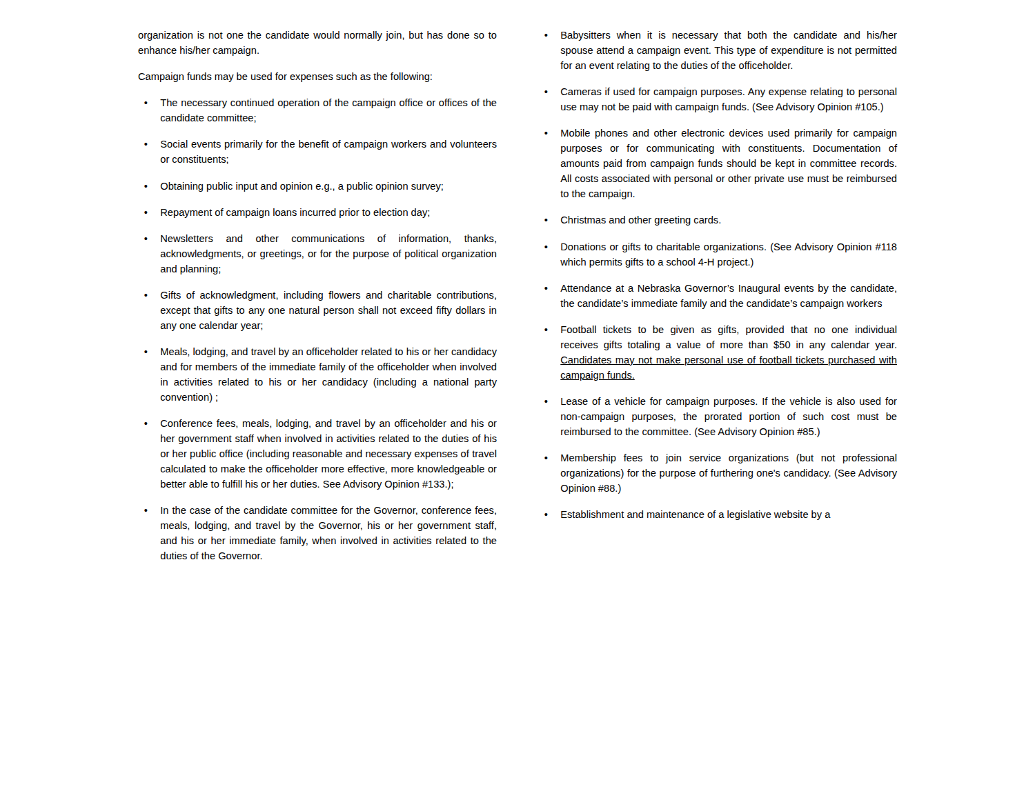organization is not one the candidate would normally join, but has done so to enhance his/her campaign.
Campaign funds may be used for expenses such as the following:
The necessary continued operation of the campaign office or offices of the candidate committee;
Social events primarily for the benefit of campaign workers and volunteers or constituents;
Obtaining public input and opinion e.g., a public opinion survey;
Repayment of campaign loans incurred prior to election day;
Newsletters and other communications of information, thanks, acknowledgments, or greetings, or for the purpose of political organization and planning;
Gifts of acknowledgment, including flowers and charitable contributions, except that gifts to any one natural person shall not exceed fifty dollars in any one calendar year;
Meals, lodging, and travel by an officeholder related to his or her candidacy and for members of the immediate family of the officeholder when involved in activities related to his or her candidacy (including a national party convention) ;
Conference fees, meals, lodging, and travel by an officeholder and his or her government staff when involved in activities related to the duties of his or her public office (including reasonable and necessary expenses of travel calculated to make the officeholder more effective, more knowledgeable or better able to fulfill his or her duties. See Advisory Opinion #133.);
In the case of the candidate committee for the Governor, conference fees, meals, lodging, and travel by the Governor, his or her government staff, and his or her immediate family, when involved in activities related to the duties of the Governor.
Babysitters when it is necessary that both the candidate and his/her spouse attend a campaign event. This type of expenditure is not permitted for an event relating to the duties of the officeholder.
Cameras if used for campaign purposes. Any expense relating to personal use may not be paid with campaign funds. (See Advisory Opinion #105.)
Mobile phones and other electronic devices used primarily for campaign purposes or for communicating with constituents. Documentation of amounts paid from campaign funds should be kept in committee records. All costs associated with personal or other private use must be reimbursed to the campaign.
Christmas and other greeting cards.
Donations or gifts to charitable organizations. (See Advisory Opinion #118 which permits gifts to a school 4-H project.)
Attendance at a Nebraska Governor’s Inaugural events by the candidate, the candidate’s immediate family and the candidate’s campaign workers
Football tickets to be given as gifts, provided that no one individual receives gifts totaling a value of more than $50 in any calendar year. Candidates may not make personal use of football tickets purchased with campaign funds.
Lease of a vehicle for campaign purposes. If the vehicle is also used for non-campaign purposes, the prorated portion of such cost must be reimbursed to the committee. (See Advisory Opinion #85.)
Membership fees to join service organizations (but not professional organizations) for the purpose of furthering one's candidacy. (See Advisory Opinion #88.)
Establishment and maintenance of a legislative website by a